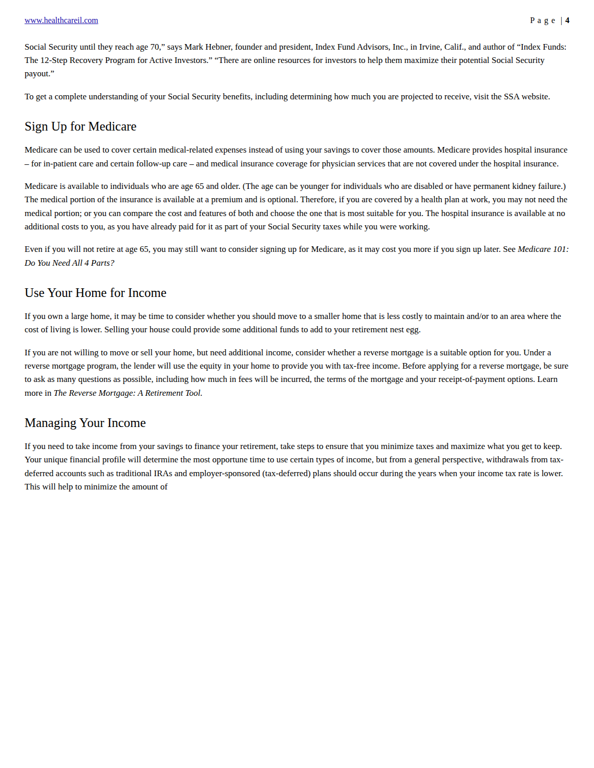www.healthcareil.com P a g e | 4
Social Security until they reach age 70,” says Mark Hebner, founder and president, Index Fund Advisors, Inc., in Irvine, Calif., and author of “Index Funds: The 12-Step Recovery Program for Active Investors.” “There are online resources for investors to help them maximize their potential Social Security payout.”
To get a complete understanding of your Social Security benefits, including determining how much you are projected to receive, visit the SSA website.
Sign Up for Medicare
Medicare can be used to cover certain medical-related expenses instead of using your savings to cover those amounts. Medicare provides hospital insurance – for in-patient care and certain follow-up care – and medical insurance coverage for physician services that are not covered under the hospital insurance.
Medicare is available to individuals who are age 65 and older. (The age can be younger for individuals who are disabled or have permanent kidney failure.) The medical portion of the insurance is available at a premium and is optional. Therefore, if you are covered by a health plan at work, you may not need the medical portion; or you can compare the cost and features of both and choose the one that is most suitable for you. The hospital insurance is available at no additional costs to you, as you have already paid for it as part of your Social Security taxes while you were working.
Even if you will not retire at age 65, you may still want to consider signing up for Medicare, as it may cost you more if you sign up later. See Medicare 101: Do You Need All 4 Parts?
Use Your Home for Income
If you own a large home, it may be time to consider whether you should move to a smaller home that is less costly to maintain and/or to an area where the cost of living is lower. Selling your house could provide some additional funds to add to your retirement nest egg.
If you are not willing to move or sell your home, but need additional income, consider whether a reverse mortgage is a suitable option for you. Under a reverse mortgage program, the lender will use the equity in your home to provide you with tax-free income. Before applying for a reverse mortgage, be sure to ask as many questions as possible, including how much in fees will be incurred, the terms of the mortgage and your receipt-of-payment options. Learn more in The Reverse Mortgage: A Retirement Tool.
Managing Your Income
If you need to take income from your savings to finance your retirement, take steps to ensure that you minimize taxes and maximize what you get to keep. Your unique financial profile will determine the most opportune time to use certain types of income, but from a general perspective, withdrawals from tax-deferred accounts such as traditional IRAs and employer-sponsored (tax-deferred) plans should occur during the years when your income tax rate is lower. This will help to minimize the amount of